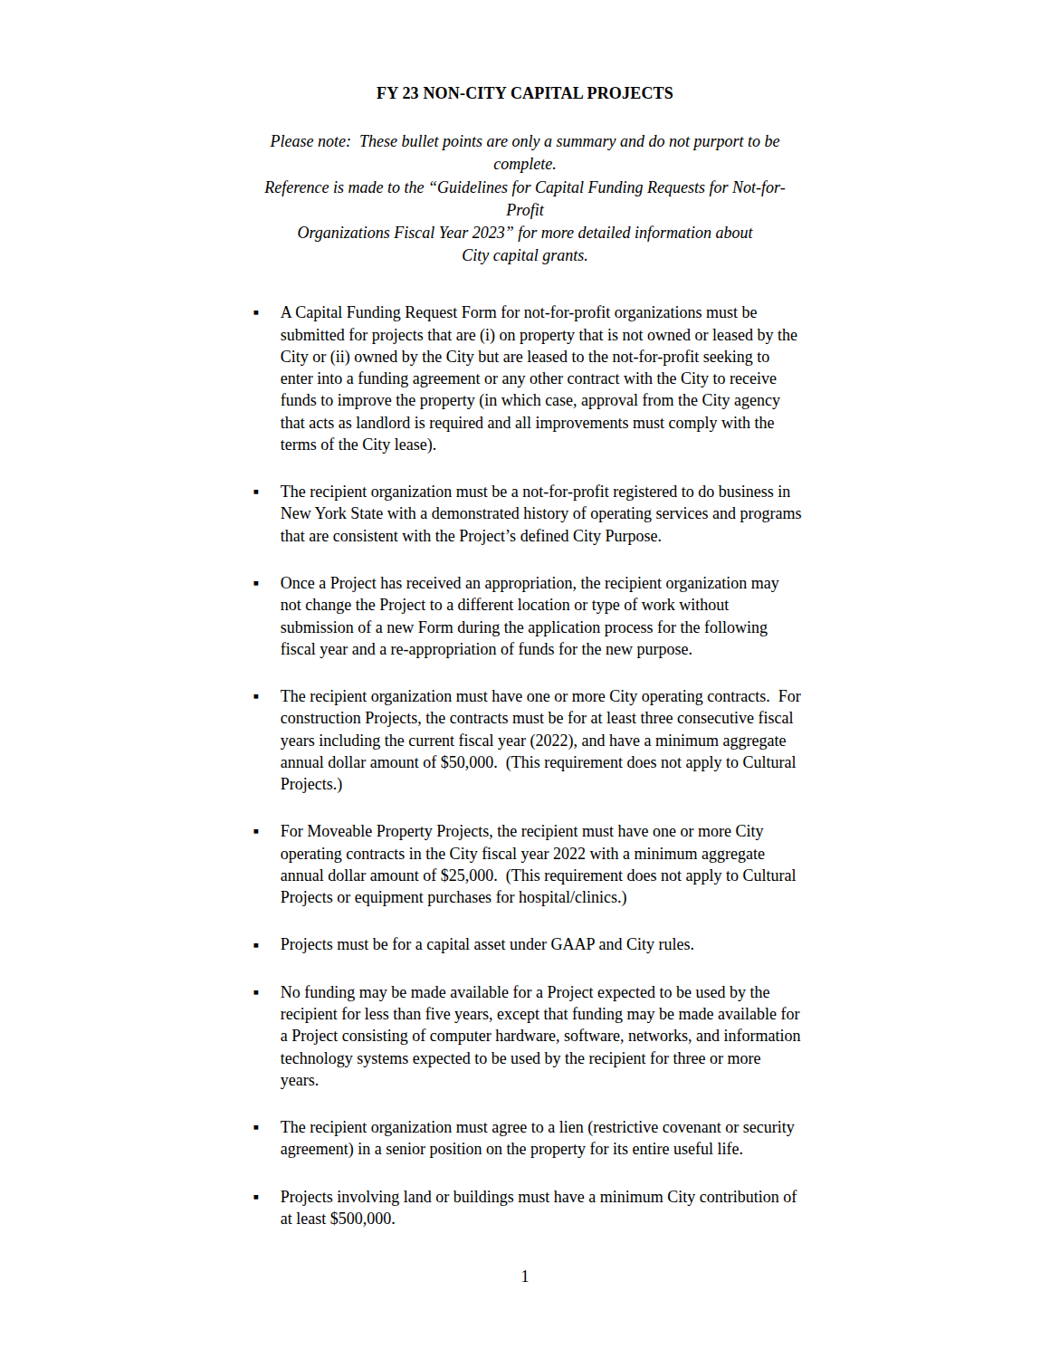FY 23 NON-CITY CAPITAL PROJECTS
Please note: These bullet points are only a summary and do not purport to be complete.
Reference is made to the “Guidelines for Capital Funding Requests for Not-for-Profit
Organizations Fiscal Year 2023” for more detailed information about
City capital grants.
A Capital Funding Request Form for not-for-profit organizations must be submitted for projects that are (i) on property that is not owned or leased by the City or (ii) owned by the City but are leased to the not-for-profit seeking to enter into a funding agreement or any other contract with the City to receive funds to improve the property (in which case, approval from the City agency that acts as landlord is required and all improvements must comply with the terms of the City lease).
The recipient organization must be a not-for-profit registered to do business in New York State with a demonstrated history of operating services and programs that are consistent with the Project’s defined City Purpose.
Once a Project has received an appropriation, the recipient organization may not change the Project to a different location or type of work without submission of a new Form during the application process for the following fiscal year and a re-appropriation of funds for the new purpose.
The recipient organization must have one or more City operating contracts. For construction Projects, the contracts must be for at least three consecutive fiscal years including the current fiscal year (2022), and have a minimum aggregate annual dollar amount of $50,000. (This requirement does not apply to Cultural Projects.)
For Moveable Property Projects, the recipient must have one or more City operating contracts in the City fiscal year 2022 with a minimum aggregate annual dollar amount of $25,000. (This requirement does not apply to Cultural Projects or equipment purchases for hospital/clinics.)
Projects must be for a capital asset under GAAP and City rules.
No funding may be made available for a Project expected to be used by the recipient for less than five years, except that funding may be made available for a Project consisting of computer hardware, software, networks, and information technology systems expected to be used by the recipient for three or more years.
The recipient organization must agree to a lien (restrictive covenant or security agreement) in a senior position on the property for its entire useful life.
Projects involving land or buildings must have a minimum City contribution of at least $500,000.
1